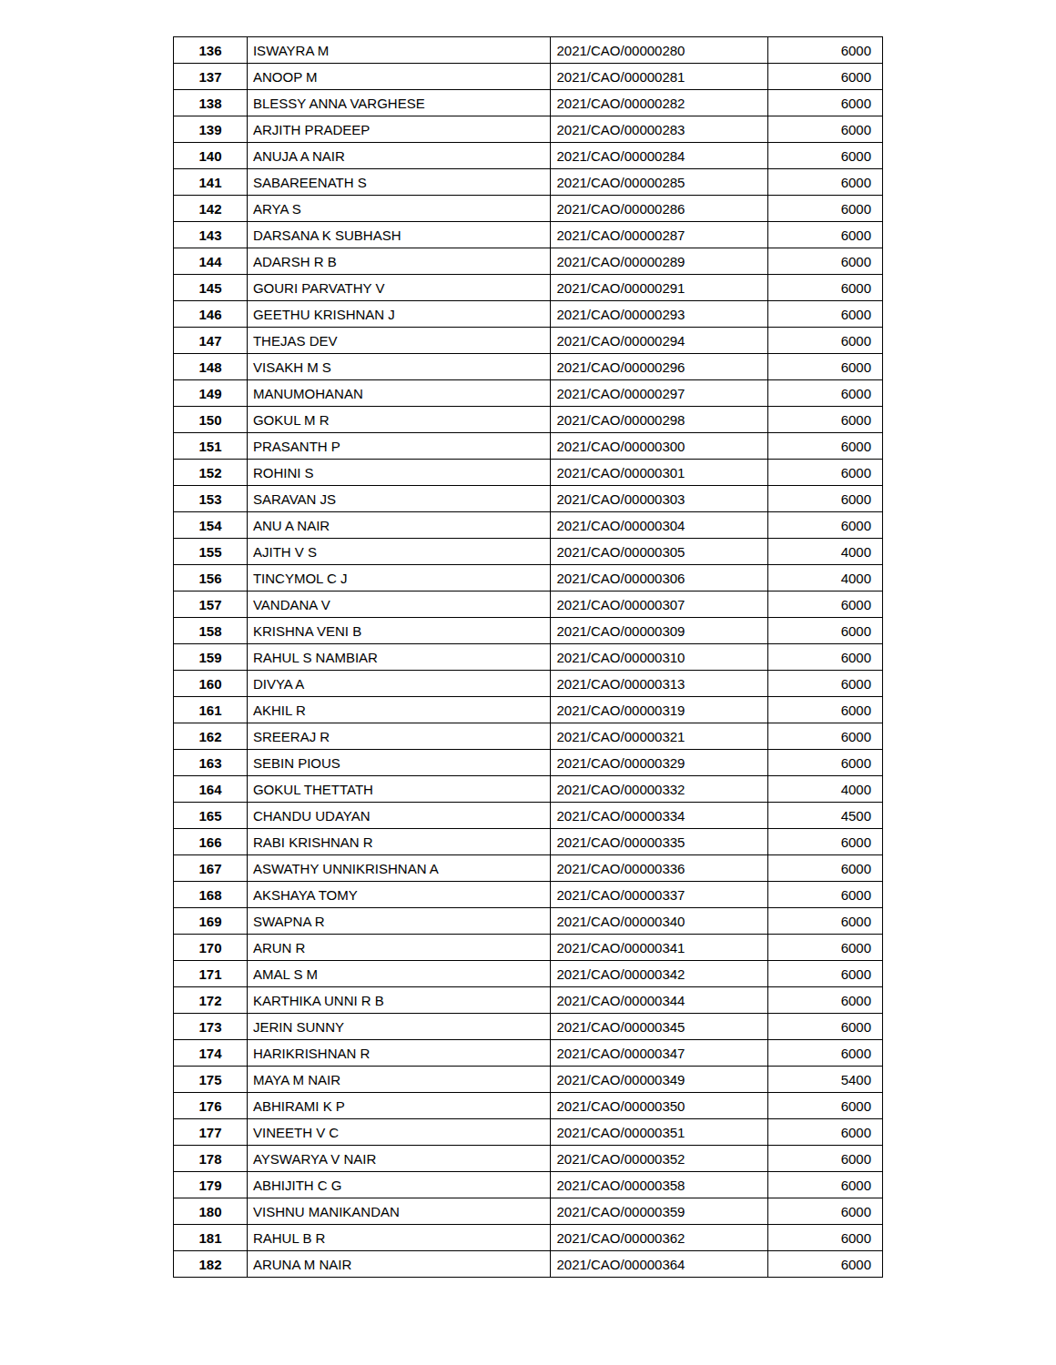| 136 | ISWAYRA M | 2021/CAO/00000280 | 6000 |
| 137 | ANOOP M | 2021/CAO/00000281 | 6000 |
| 138 | BLESSY ANNA VARGHESE | 2021/CAO/00000282 | 6000 |
| 139 | ARJITH PRADEEP | 2021/CAO/00000283 | 6000 |
| 140 | ANUJA A NAIR | 2021/CAO/00000284 | 6000 |
| 141 | SABAREENATH S | 2021/CAO/00000285 | 6000 |
| 142 | ARYA S | 2021/CAO/00000286 | 6000 |
| 143 | DARSANA K SUBHASH | 2021/CAO/00000287 | 6000 |
| 144 | ADARSH R B | 2021/CAO/00000289 | 6000 |
| 145 | GOURI PARVATHY V | 2021/CAO/00000291 | 6000 |
| 146 | GEETHU KRISHNAN J | 2021/CAO/00000293 | 6000 |
| 147 | THEJAS DEV | 2021/CAO/00000294 | 6000 |
| 148 | VISAKH M S | 2021/CAO/00000296 | 6000 |
| 149 | MANUMOHANAN | 2021/CAO/00000297 | 6000 |
| 150 | GOKUL M R | 2021/CAO/00000298 | 6000 |
| 151 | PRASANTH P | 2021/CAO/00000300 | 6000 |
| 152 | ROHINI S | 2021/CAO/00000301 | 6000 |
| 153 | SARAVAN JS | 2021/CAO/00000303 | 6000 |
| 154 | ANU A NAIR | 2021/CAO/00000304 | 6000 |
| 155 | AJITH V S | 2021/CAO/00000305 | 4000 |
| 156 | TINCYMOL C J | 2021/CAO/00000306 | 4000 |
| 157 | VANDANA V | 2021/CAO/00000307 | 6000 |
| 158 | KRISHNA VENI B | 2021/CAO/00000309 | 6000 |
| 159 | RAHUL S NAMBIAR | 2021/CAO/00000310 | 6000 |
| 160 | DIVYA A | 2021/CAO/00000313 | 6000 |
| 161 | AKHIL R | 2021/CAO/00000319 | 6000 |
| 162 | SREERAJ R | 2021/CAO/00000321 | 6000 |
| 163 | SEBIN PIOUS | 2021/CAO/00000329 | 6000 |
| 164 | GOKUL THETTATH | 2021/CAO/00000332 | 4000 |
| 165 | CHANDU UDAYAN | 2021/CAO/00000334 | 4500 |
| 166 | RABI KRISHNAN R | 2021/CAO/00000335 | 6000 |
| 167 | ASWATHY UNNIKRISHNAN A | 2021/CAO/00000336 | 6000 |
| 168 | AKSHAYA TOMY | 2021/CAO/00000337 | 6000 |
| 169 | SWAPNA R | 2021/CAO/00000340 | 6000 |
| 170 | ARUN R | 2021/CAO/00000341 | 6000 |
| 171 | AMAL S M | 2021/CAO/00000342 | 6000 |
| 172 | KARTHIKA UNNI R B | 2021/CAO/00000344 | 6000 |
| 173 | JERIN SUNNY | 2021/CAO/00000345 | 6000 |
| 174 | HARIKRISHNAN R | 2021/CAO/00000347 | 6000 |
| 175 | MAYA M NAIR | 2021/CAO/00000349 | 5400 |
| 176 | ABHIRAMI K P | 2021/CAO/00000350 | 6000 |
| 177 | VINEETH V C | 2021/CAO/00000351 | 6000 |
| 178 | AYSWARYA V NAIR | 2021/CAO/00000352 | 6000 |
| 179 | ABHIJITH C G | 2021/CAO/00000358 | 6000 |
| 180 | VISHNU MANIKANDAN | 2021/CAO/00000359 | 6000 |
| 181 | RAHUL B R | 2021/CAO/00000362 | 6000 |
| 182 | ARUNA M NAIR | 2021/CAO/00000364 | 6000 |